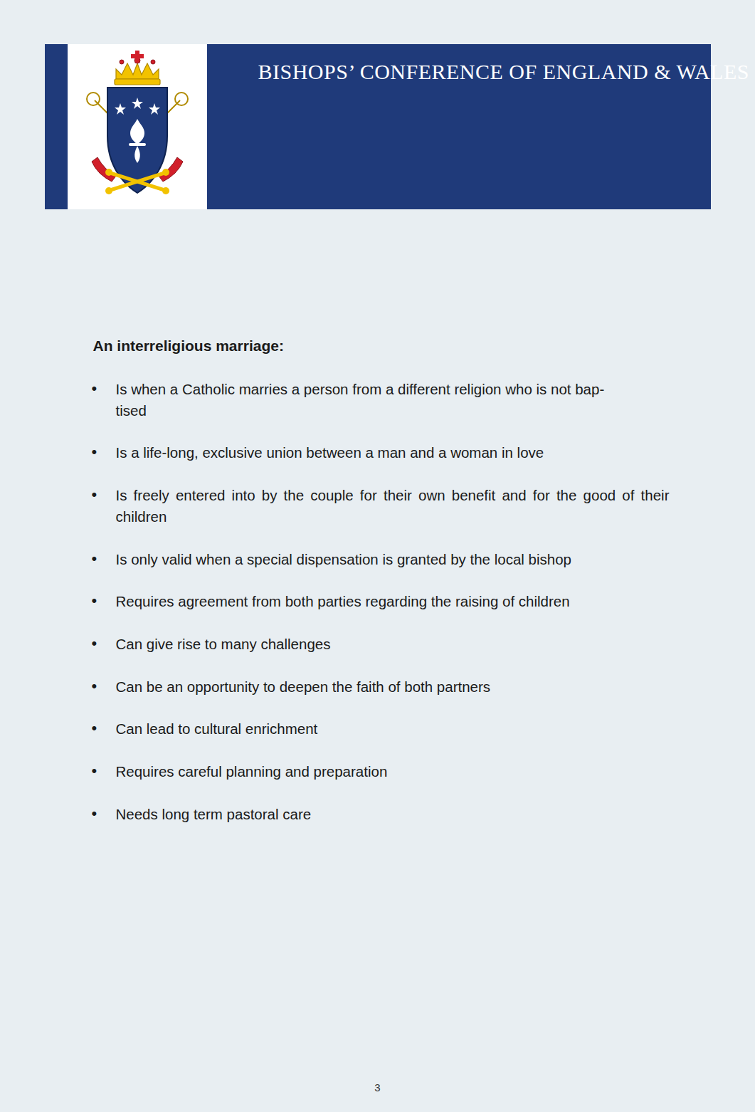BISHOPS’ CONFERENCE OF ENGLAND & WALES
An interreligious marriage:
Is when a Catholic marries a person from a different religion who is not bap-
tised
Is a life-long, exclusive union between a man and a woman in love
Is freely entered into by the couple for their own benefit and for the good of their children
Is only valid when a special dispensation is granted by the local bishop
Requires agreement from both parties regarding the raising of children
Can give rise to many challenges
Can be an opportunity to deepen the faith of both partners
Can lead to cultural enrichment
Requires careful planning and preparation
Needs long term pastoral care
3